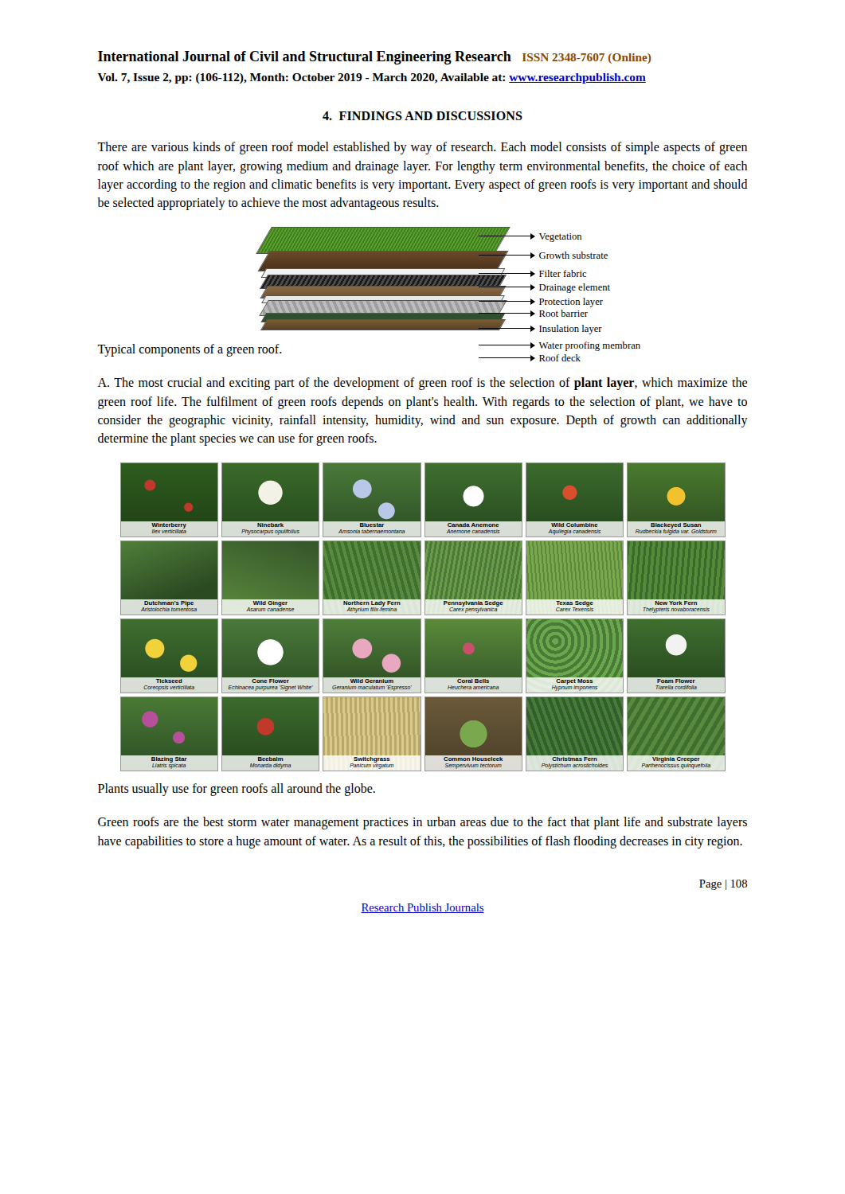International Journal of Civil and Structural Engineering Research ISSN 2348-7607 (Online)
Vol. 7, Issue 2, pp: (106-112), Month: October 2019 - March 2020, Available at: www.researchpublish.com
4. FINDINGS AND DISCUSSIONS
There are various kinds of green roof model established by way of research. Each model consists of simple aspects of green roof which are plant layer, growing medium and drainage layer. For lengthy term environmental benefits, the choice of each layer according to the region and climatic benefits is very important. Every aspect of green roofs is very important and should be selected appropriately to achieve the most advantageous results.
Vegetation
Growth substrate
Filter fabric
Drainage element
Protection layer
Root barrier
Insulation layer
Water proofing membran
Roof deck
Typical components of a green roof.
A. The most crucial and exciting part of the development of green roof is the selection of plant layer, which maximize the green roof life. The fulfilment of green roofs depends on plant's health. With regards to the selection of plant, we have to consider the geographic vicinity, rainfall intensity, humidity, wind and sun exposure. Depth of growth can additionally determine the plant species we can use for green roofs.
Winterberry Ilex verticillata
Ninebark Physocarpus opulifolius
Bluestar Amsonia tabernaemontana
Canada Anemone Anemone canadensis
Wild Columbine Aquilegia canadensis
Blackeyed Susan Rudbeckia fulgida var. Goldsturm
Dutchman's Pipe Aristolochia tomentosa
Wild Ginger Asarum canadense
Northern Lady Fern Athyrium filix-femina
Pennsylvania Sedge Carex pensylvanica
Texas Sedge Carex Texensis
New York Fern Thelypteris novaboracensis
Tickseed Coreopsis verticillata
Cone Flower Echinacea purpurea 'Signet White'
Wild Geranium Geranium maculatum 'Espresso'
Coral Bells Heuchera americana
Carpet Moss Hypnum imponens
Foam Flower Tiarella cordifolia
Blazing Star Liatris spicata
Beebalm Monarda didyma
Switchgrass Panicum virgatum
Common Houseleek Sempervivum tectorum
Christmas Fern Polystichum acrostichoides
Virginia Creeper Parthenocissus quinquefolia
Plants usually use for green roofs all around the globe.
Green roofs are the best storm water management practices in urban areas due to the fact that plant life and substrate layers have capabilities to store a huge amount of water. As a result of this, the possibilities of flash flooding decreases in city region.
Page | 108 Research Publish Journals